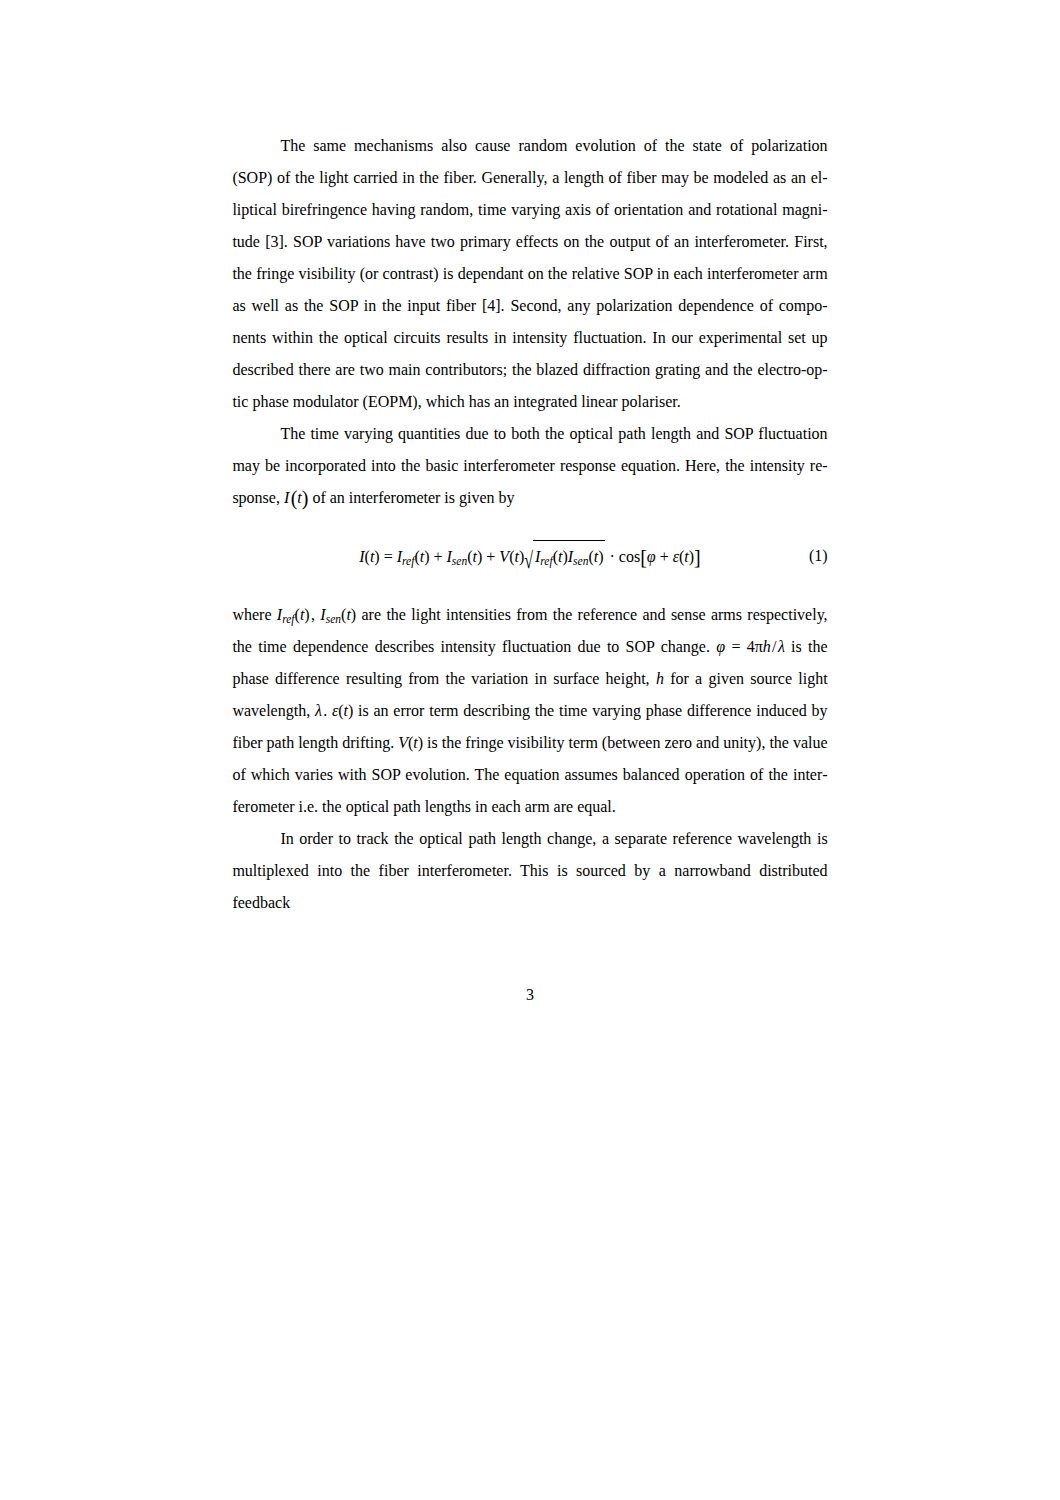The same mechanisms also cause random evolution of the state of polarization (SOP) of the light carried in the fiber. Generally, a length of fiber may be modeled as an elliptical birefringence having random, time varying axis of orientation and rotational magnitude [3]. SOP variations have two primary effects on the output of an interferometer. First, the fringe visibility (or contrast) is dependant on the relative SOP in each interferometer arm as well as the SOP in the input fiber [4]. Second, any polarization dependence of components within the optical circuits results in intensity fluctuation. In our experimental set up described there are two main contributors; the blazed diffraction grating and the electro-optic phase modulator (EOPM), which has an integrated linear polariser.
The time varying quantities due to both the optical path length and SOP fluctuation may be incorporated into the basic interferometer response equation. Here, the intensity response, I (t) of an interferometer is given by
I(t) = Iref(t) + Isen(t) + V(t)Iref(t)Isen(t) · cos[φ + ε(t)] (1)
where Iref(t) , Isen(t) are the light intensities from the reference and sense arms respectively, the time dependence describes intensity fluctuation due to SOP change. φ = 4πh / λ is the phase difference resulting from the variation in surface height, h for a given source light wavelength, λ . ε(t) is an error term describing the time varying phase difference induced by fiber path length drifting. V(t) is the fringe visibility term (between zero and unity), the value of which varies with SOP evolution. The equation assumes balanced operation of the interferometer i.e. the optical path lengths in each arm are equal.
In order to track the optical path length change, a separate reference wavelength is multiplexed into the fiber interferometer. This is sourced by a narrowband distributed feedback
3